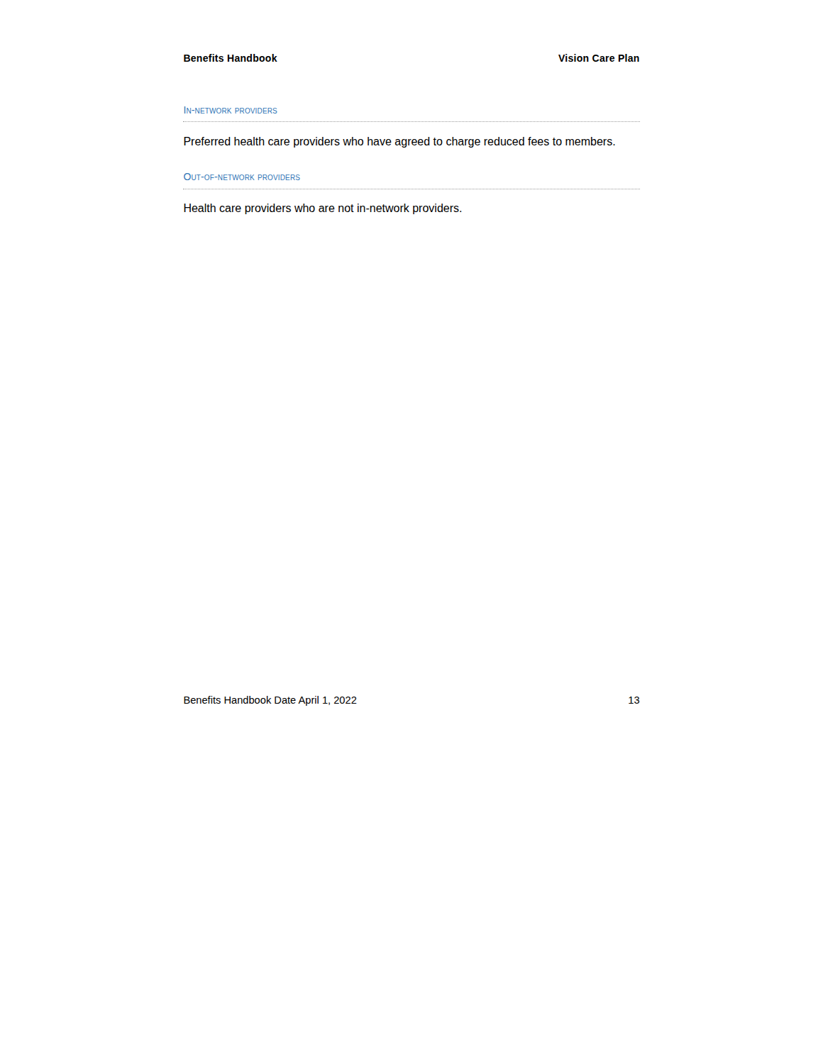Benefits Handbook
Vision Care Plan
In-network Providers
Preferred health care providers who have agreed to charge reduced fees to members.
Out-of-network Providers
Health care providers who are not in-network providers.
Benefits Handbook Date April 1, 2022
13